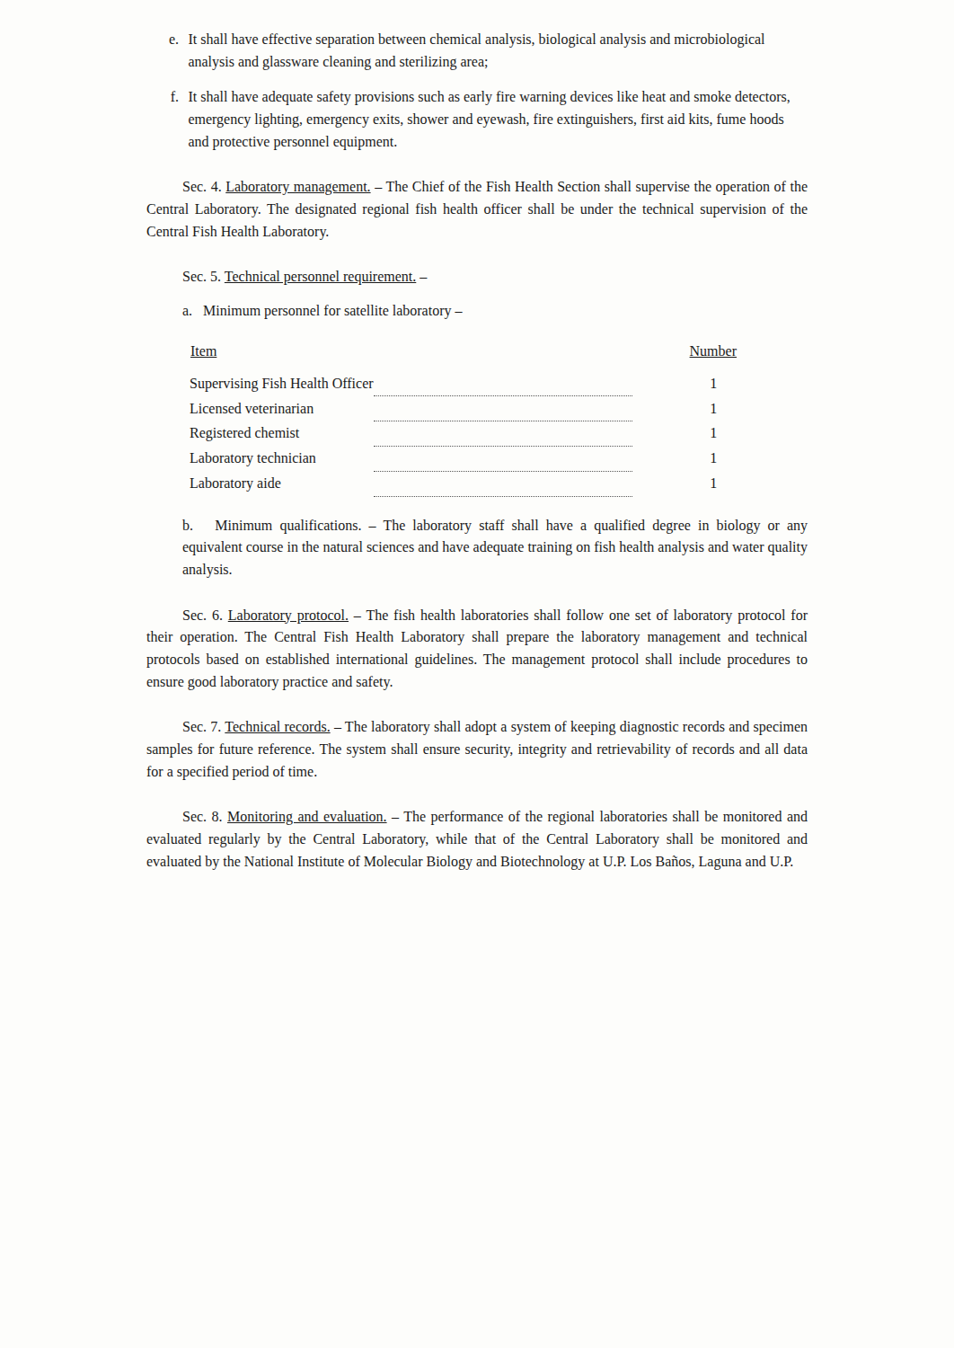It shall have effective separation between chemical analysis, biological analysis and microbiological analysis and glassware cleaning and sterilizing area;
It shall have adequate safety provisions such as early fire warning devices like heat and smoke detectors, emergency lighting, emergency exits, shower and eyewash, fire extinguishers, first aid kits, fume hoods and protective personnel equipment.
Sec. 4. Laboratory management. – The Chief of the Fish Health Section shall supervise the operation of the Central Laboratory. The designated regional fish health officer shall be under the technical supervision of the Central Fish Health Laboratory.
Sec. 5. Technical personnel requirement. –
a. Minimum personnel for satellite laboratory –
| Item | Number |
| --- | --- |
| Supervising Fish Health Officer | | 1 |
| Licensed veterinarian | | 1 |
| Registered chemist | | 1 |
| Laboratory technician | | 1 |
| Laboratory aide | | 1 |
b. Minimum qualifications. – The laboratory staff shall have a qualified degree in biology or any equivalent course in the natural sciences and have adequate training on fish health analysis and water quality analysis.
Sec. 6. Laboratory protocol. – The fish health laboratories shall follow one set of laboratory protocol for their operation. The Central Fish Health Laboratory shall prepare the laboratory management and technical protocols based on established international guidelines. The management protocol shall include procedures to ensure good laboratory practice and safety.
Sec. 7. Technical records. – The laboratory shall adopt a system of keeping diagnostic records and specimen samples for future reference. The system shall ensure security, integrity and retrievability of records and all data for a specified period of time.
Sec. 8. Monitoring and evaluation. – The performance of the regional laboratories shall be monitored and evaluated regularly by the Central Laboratory, while that of the Central Laboratory shall be monitored and evaluated by the National Institute of Molecular Biology and Biotechnology at U.P. Los Baños, Laguna and U.P.